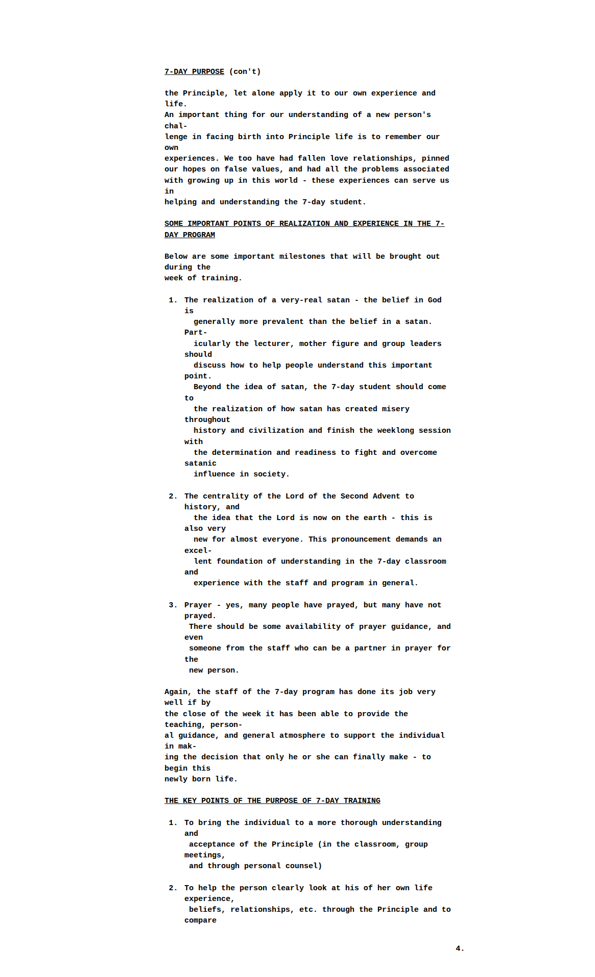7-DAY PURPOSE (con't)
the Principle, let alone apply it to our own experience and life. An important thing for our understanding of a new person's chal- lenge in facing birth into Principle life is to remember our own experiences. We too have had fallen love relationships, pinned our hopes on false values, and had all the problems associated with growing up in this world - these experiences can serve us in helping and understanding the 7-day student.
SOME IMPORTANT POINTS OF REALIZATION AND EXPERIENCE IN THE 7-DAY PROGRAM
Below are some important milestones that will be brought out during the week of training.
1. The realization of a very-real satan - the belief in God is generally more prevalent than the belief in a satan. Part- icularly the lecturer, mother figure and group leaders should discuss how to help people understand this important point. Beyond the idea of satan, the 7-day student should come to the realization of how satan has created misery throughout history and civilization and finish the weeklong session with the determination and readiness to fight and overcome satanic influence in society.
2. The centrality of the Lord of the Second Advent to history, and the idea that the Lord is now on the earth - this is also very new for almost everyone. This pronouncement demands an excel- lent foundation of understanding in the 7-day classroom and experience with the staff and program in general.
3. Prayer - yes, many people have prayed, but many have not prayed. There should be some availability of prayer guidance, and even someone from the staff who can be a partner in prayer for the new person.
Again, the staff of the 7-day program has done its job very well if by the close of the week it has been able to provide the teaching, person- al guidance, and general atmosphere to support the individual in mak- ing the decision that only he or she can finally make - to begin this newly born life.
THE KEY POINTS OF THE PURPOSE OF 7-DAY TRAINING
1. To bring the individual to a more thorough understanding and acceptance of the Principle (in the classroom, group meetings, and through personal counsel)
2. To help the person clearly look at his of her own life experience, beliefs, relationships, etc. through the Principle and to compare
4.